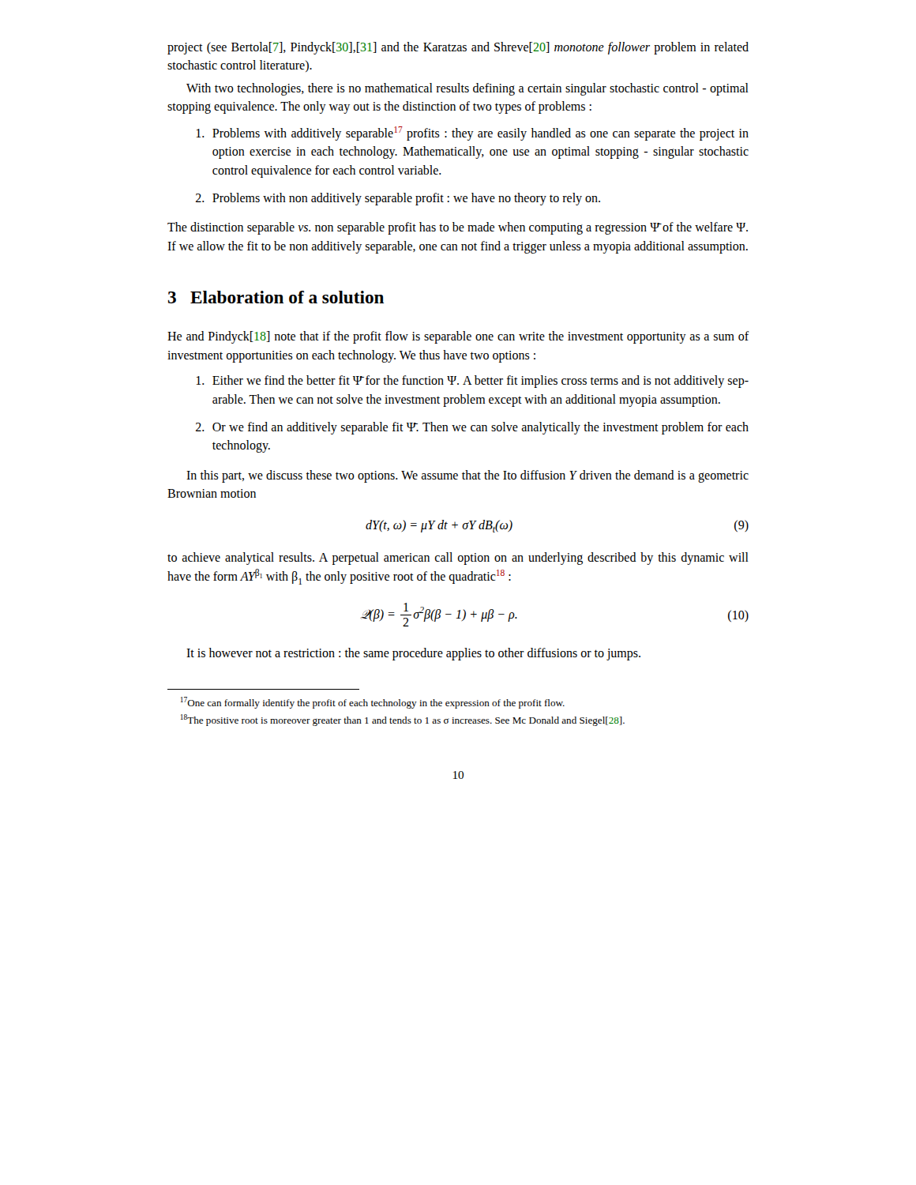project (see Bertola[7], Pindyck[30],[31] and the Karatzas and Shreve[20] monotone follower problem in related stochastic control literature).
With two technologies, there is no mathematical results defining a certain singular stochastic control - optimal stopping equivalence. The only way out is the distinction of two types of problems :
Problems with additively separable17 profits : they are easily handled as one can separate the project in option exercise in each technology. Mathematically, one use an optimal stopping - singular stochastic control equivalence for each control variable.
Problems with non additively separable profit : we have no theory to rely on.
The distinction separable vs. non separable profit has to be made when computing a regression Ψ̄ of the welfare Ψ. If we allow the fit to be non additively separable, one can not find a trigger unless a myopia additional assumption.
3 Elaboration of a solution
He and Pindyck[18] note that if the profit flow is separable one can write the investment opportunity as a sum of investment opportunities on each technology. We thus have two options :
Either we find the better fit Ψ̄ for the function Ψ. A better fit implies cross terms and is not additively separable. Then we can not solve the investment problem except with an additional myopia assumption.
Or we find an additively separable fit Ψ̄. Then we can solve analytically the investment problem for each technology.
In this part, we discuss these two options. We assume that the Ito diffusion Y driven the demand is a geometric Brownian motion
dY(t, ω) = μY dt + σY dBt(ω)
(9)
to achieve analytical results. A perpetual american call option on an underlying described by this dynamic will have the form AYβ1 with β1 the only positive root of the quadratic18 :
𝒬(β) = 12σ2β(β − 1) + μβ − ρ.
(10)
It is however not a restriction : the same procedure applies to other diffusions or to jumps.
17One can formally identify the profit of each technology in the expression of the profit flow.
18The positive root is moreover greater than 1 and tends to 1 as σ increases. See Mc Donald and Siegel[28].
10